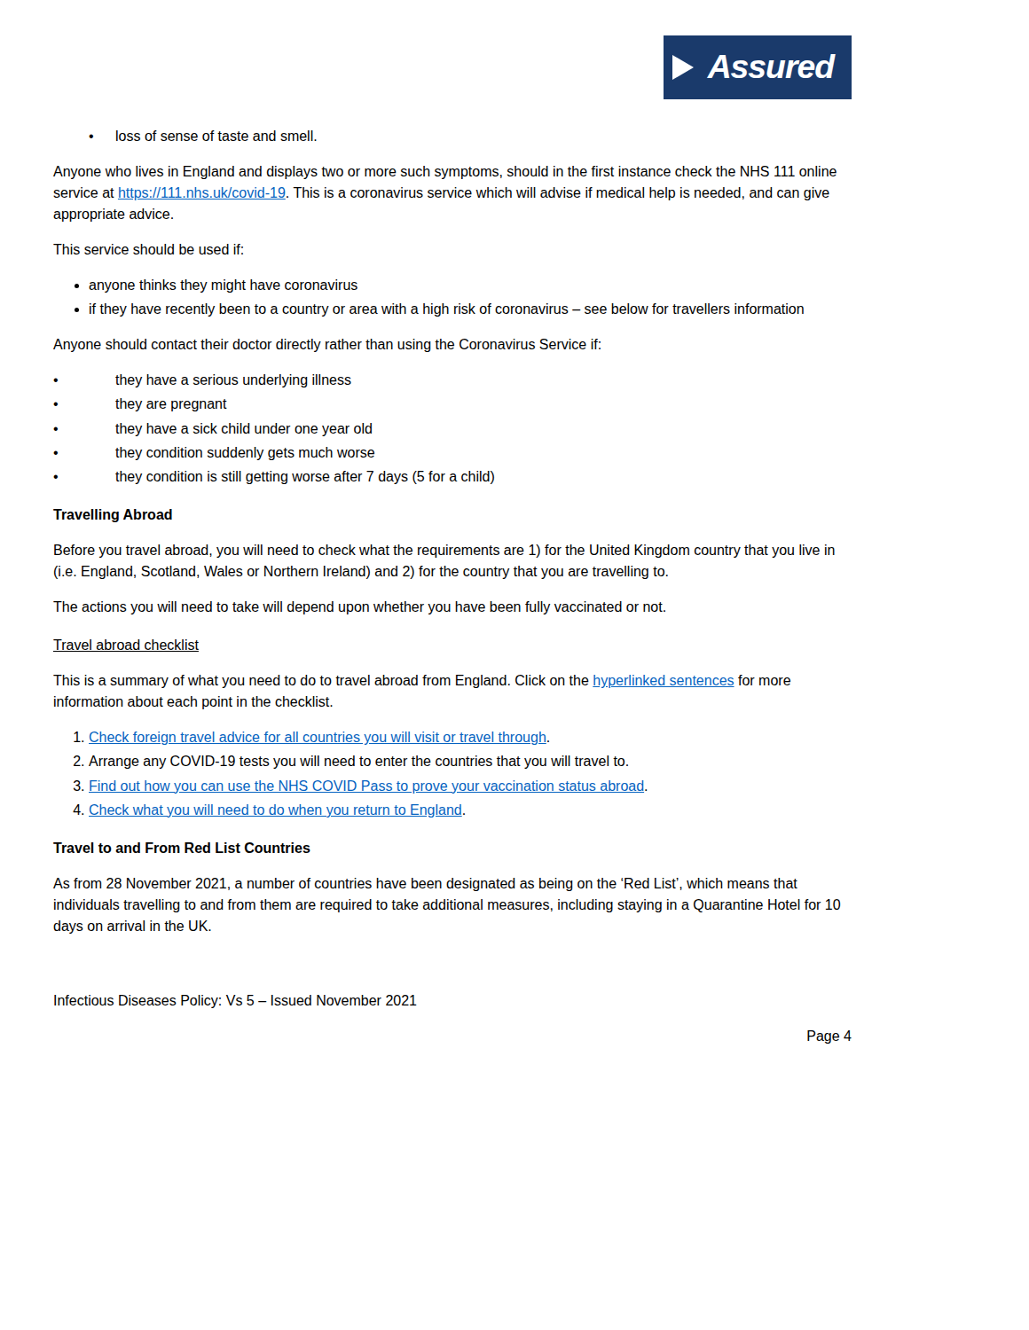Assured
loss of sense of taste and smell.
Anyone who lives in England and displays two or more such symptoms, should in the first instance check the NHS 111 online service at https://111.nhs.uk/covid-19. This is a coronavirus service which will advise if medical help is needed, and can give appropriate advice.
This service should be used if:
anyone thinks they might have coronavirus
if they have recently been to a country or area with a high risk of coronavirus – see below for travellers information
Anyone should contact their doctor directly rather than using the Coronavirus Service if:
they have a serious underlying illness
they are pregnant
they have a sick child under one year old
they condition suddenly gets much worse
they condition is still getting worse after 7 days (5 for a child)
Travelling Abroad
Before you travel abroad, you will need to check what the requirements are 1) for the United Kingdom country that you live in (i.e. England, Scotland, Wales or Northern Ireland) and 2) for the country that you are travelling to.
The actions you will need to take will depend upon whether you have been fully vaccinated or not.
Travel abroad checklist
This is a summary of what you need to do to travel abroad from England. Click on the hyperlinked sentences for more information about each point in the checklist.
Check foreign travel advice for all countries you will visit or travel through.
Arrange any COVID-19 tests you will need to enter the countries that you will travel to.
Find out how you can use the NHS COVID Pass to prove your vaccination status abroad.
Check what you will need to do when you return to England.
Travel to and From Red List Countries
As from 28 November 2021, a number of countries have been designated as being on the ‘Red List’, which means that individuals travelling to and from them are required to take additional measures, including staying in a Quarantine Hotel for 10 days on arrival in the UK.
Infectious Diseases Policy: Vs 5 – Issued November 2021
Page 4